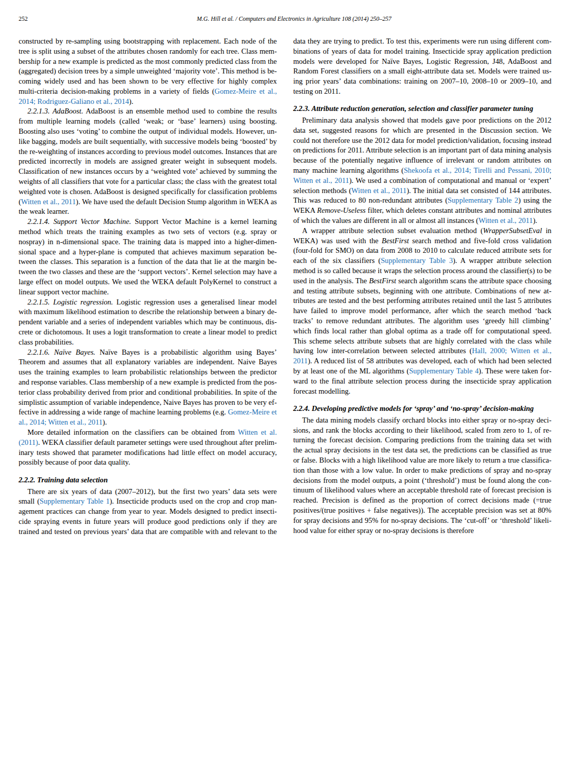252 M.G. Hill et al. / Computers and Electronics in Agriculture 108 (2014) 250–257
constructed by re-sampling using bootstrapping with replacement. Each node of the tree is split using a subset of the attributes chosen randomly for each tree. Class membership for a new example is predicted as the most commonly predicted class from the (aggregated) decision trees by a simple unweighted ‘majority vote’. This method is becoming widely used and has been shown to be very effective for highly complex multi-criteria decision-making problems in a variety of fields (Gomez-Meire et al., 2014; Rodriguez-Galiano et al., 2014).
2.2.1.3. AdaBoost. AdaBoost is an ensemble method used to combine the results from multiple learning models (called ‘weak; or ‘base’ learners) using boosting. Boosting also uses ‘voting’ to combine the output of individual models. However, unlike bagging, models are built sequentially, with successive models being ‘boosted’ by the re-weighting of instances according to previous model outcomes. Instances that are predicted incorrectly in models are assigned greater weight in subsequent models. Classification of new instances occurs by a ‘weighted vote’ achieved by summing the weights of all classifiers that vote for a particular class; the class with the greatest total weighted vote is chosen. AdaBoost is designed specifically for classification problems (Witten et al., 2011). We have used the default Decision Stump algorithm in WEKA as the weak learner.
2.2.1.4. Support Vector Machine. Support Vector Machine is a kernel learning method which treats the training examples as two sets of vectors (e.g. spray or nospray) in n-dimensional space. The training data is mapped into a higher-dimensional space and a hyper-plane is computed that achieves maximum separation between the classes. This separation is a function of the data that lie at the margin between the two classes and these are the ‘support vectors’. Kernel selection may have a large effect on model outputs. We used the WEKA default PolyKernel to construct a linear support vector machine.
2.2.1.5. Logistic regression. Logistic regression uses a generalised linear model with maximum likelihood estimation to describe the relationship between a binary dependent variable and a series of independent variables which may be continuous, discrete or dichotomous. It uses a logit transformation to create a linear model to predict class probabilities.
2.2.1.6. Naïve Bayes. Naïve Bayes is a probabilistic algorithm using Bayes’ Theorem and assumes that all explanatory variables are independent. Naive Bayes uses the training examples to learn probabilistic relationships between the predictor and response variables. Class membership of a new example is predicted from the posterior class probability derived from prior and conditional probabilities. In spite of the simplistic assumption of variable independence, Naive Bayes has proven to be very effective in addressing a wide range of machine learning problems (e.g. Gomez-Meire et al., 2014; Witten et al., 2011).
More detailed information on the classifiers can be obtained from Witten et al. (2011). WEKA classifier default parameter settings were used throughout after preliminary tests showed that parameter modifications had little effect on model accuracy, possibly because of poor data quality.
2.2.2. Training data selection
There are six years of data (2007–2012), but the first two years’ data sets were small (Supplementary Table 1). Insecticide products used on the crop and crop management practices can change from year to year. Models designed to predict insecticide spraying events in future years will produce good predictions only if they are trained and tested on previous years’ data that are compatible with and relevant to the data they are trying to predict. To test this, experiments were run using different combinations of years of data for model training. Insecticide spray application prediction models were developed for Naïve Bayes, Logistic Regression, J48, AdaBoost and Random Forest classifiers on a small eight-attribute data set. Models were trained using prior years’ data combinations: training on 2007–10, 2008–10 or 2009–10, and testing on 2011.
2.2.3. Attribute reduction generation, selection and classifier parameter tuning
Preliminary data analysis showed that models gave poor predictions on the 2012 data set, suggested reasons for which are presented in the Discussion section. We could not therefore use the 2012 data for model prediction/validation, focusing instead on predictions for 2011. Attribute selection is an important part of data mining analysis because of the potentially negative influence of irrelevant or random attributes on many machine learning algorithms (Shekoofa et al., 2014; Tirelli and Pessani, 2010; Witten et al., 2011). We used a combination of computational and manual or ‘expert’ selection methods (Witten et al., 2011). The initial data set consisted of 144 attributes. This was reduced to 80 non-redundant attributes (Supplementary Table 2) using the WEKA Remove-Useless filter, which deletes constant attributes and nominal attributes of which the values are different in all or almost all instances (Witten et al., 2011).
A wrapper attribute selection subset evaluation method (WrapperSubsetEval in WEKA) was used with the BestFirst search method and five-fold cross validation (four-fold for SMO) on data from 2008 to 2010 to calculate reduced attribute sets for each of the six classifiers (Supplementary Table 3). A wrapper attribute selection method is so called because it wraps the selection process around the classifier(s) to be used in the analysis. The BestFirst search algorithm scans the attribute space choosing and testing attribute subsets, beginning with one attribute. Combinations of new attributes are tested and the best performing attributes retained until the last 5 attributes have failed to improve model performance, after which the search method ‘back tracks’ to remove redundant attributes. The algorithm uses ‘greedy hill climbing’ which finds local rather than global optima as a trade off for computational speed. This scheme selects attribute subsets that are highly correlated with the class while having low inter-correlation between selected attributes (Hall, 2000; Witten et al., 2011). A reduced list of 58 attributes was developed, each of which had been selected by at least one of the ML algorithms (Supplementary Table 4). These were taken forward to the final attribute selection process during the insecticide spray application forecast modelling.
2.2.4. Developing predictive models for ‘spray’ and ‘no-spray’ decision-making
The data mining models classify orchard blocks into either spray or no-spray decisions, and rank the blocks according to their likelihood, scaled from zero to 1, of returning the forecast decision. Comparing predictions from the training data set with the actual spray decisions in the test data set, the predictions can be classified as true or false. Blocks with a high likelihood value are more likely to return a true classification than those with a low value. In order to make predictions of spray and no-spray decisions from the model outputs, a point (‘threshold’) must be found along the continuum of likelihood values where an acceptable threshold rate of forecast precision is reached. Precision is defined as the proportion of correct decisions made (=true positives/(true positives + false negatives)). The acceptable precision was set at 80% for spray decisions and 95% for no-spray decisions. The ‘cut-off’ or ‘threshold’ likelihood value for either spray or no-spray decisions is therefore